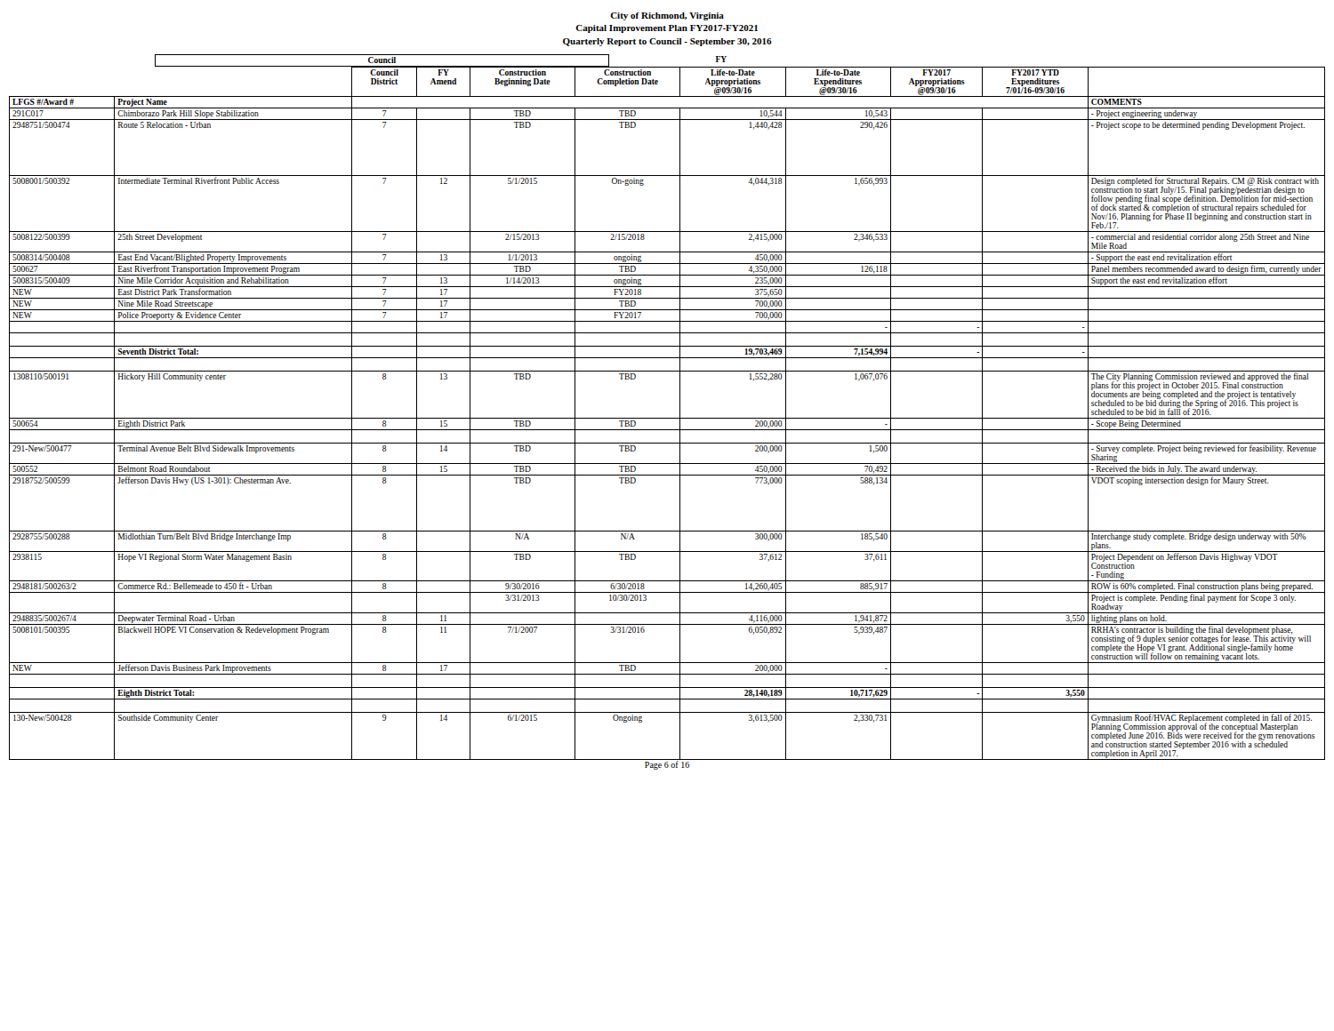City of Richmond, Virginia
Capital Improvement Plan FY2017-FY2021
Quarterly Report to Council - September 30, 2016
| | | Council | FY | | | | | | | |
| --- | --- | --- | --- | --- | --- | --- | --- | --- | --- | --- |
| | | Council District | FY Amend | Construction Beginning Date | Construction Completion Date | Life-to-Date Appropriations @09/30/16 | Life-to-Date Expenditures @09/30/16 | FY2017 Appropriations @09/30/16 | FY2017 YTD Expenditures 7/01/16-09/30/16 | |
| --- | --- | --- | --- | --- | --- | --- | --- | --- | --- | --- |
| LFGS #/Award # | Project Name | | | | | | | | | COMMENTS |
| 291C017 | Chimborazo Park Hill Slope Stabilization | 7 | | TBD | TBD | 10,544 | 10,543 | | | - Project engineering underway |
| 2948751/500474 | Route 5 Relocation - Urban | 7 | | TBD | TBD | 1,440,428 | 290,426 | | | - Project scope to be determined pending Development Project. |
| 5008001/500392 | Intermediate Terminal Riverfront Public Access | 7 | 12 | 5/1/2015 | On-going | 4,044,318 | 1,656,993 | | | Design completed for Structural Repairs. CM @ Risk contract with construction to start July/15. Final parking/pedestrian design to follow pending final scope definition. Demolition for mid-section of dock started & completion of structural repairs scheduled for Nov/16. Planning for Phase II beginning and construction start in Feb./17. |
| 5008122/500399 | 25th Street Development | 7 | | 2/15/2013 | 2/15/2018 | 2,415,000 | 2,346,533 | | | - commercial and residential corridor along 25th Street and Nine Mile Road |
| 5008314/500408 | East End Vacant/Blighted Property Improvements | 7 | 13 | 1/1/2013 | ongoing | 450,000 | | | | - Support the east end revitalization effort |
| 500627 | East Riverfront Transportation Improvement Program | | | TBD | TBD | 4,350,000 | 126,118 | | | Panel members recommended award to design firm, currently under |
| 5008315/500409 | Nine Mile Corridor Acquisition and Rehabilitation | 7 | 13 | 1/14/2013 | ongoing | 235,000 | | | | Support the east end revitalization effort |
| NEW | East District Park Transformation | 7 | 17 | | FY2018 | 375,650 | | | | |
| NEW | Nine Mile Road Streetscape | 7 | 17 | | TBD | 700,000 | | | | |
| NEW | Police Proeporty & Evidence Center | 7 | 17 | | FY2017 | 700,000 | | | | |
| | | | | | | | - | - | - | |
| | Seventh District Total: | | | | | 19,703,469 | 7,154,994 | - | - | |
| 1308110/500191 | Hickory Hill Community center | 8 | 13 | TBD | TBD | 1,552,280 | 1,067,076 | | | The City Planning Commission reviewed and approved the final plans for this project in October 2015. Final construction documents are being completed and the project is tentatively scheduled to be bid during the Spring of 2016. This project is scheduled to be bid in falll of 2016. |
| 500654 | Eighth District Park | 8 | 15 | TBD | TBD | 200,000 | - | | | - Scope Being Determined |
| 291-New/500477 | Terminal Avenue Belt Blvd Sidewalk Improvements | 8 | 14 | TBD | TBD | 200,000 | 1,500 | | | - Survey complete. Project being reviewed for feasibility. Revenue Sharing |
| 500552 | Belmont Road Roundabout | 8 | 15 | TBD | TBD | 450,000 | 70,492 | | | - Received the bids in July. The award underway. |
| 2918752/500599 | Jefferson Davis Hwy (US 1-301): Chesterman Ave. | 8 | | TBD | TBD | 773,000 | 588,134 | | | VDOT scoping intersection design for Maury Street. |
| 2928755/500288 | Midlothian Turn/Belt Blvd Bridge Interchange Imp | 8 | | N/A | N/A | 300,000 | 185,540 | | | Interchange study complete. Bridge design underway with 50% plans. |
| 2938115 | Hope VI Regional Storm Water Management Basin | 8 | | TBD | TBD | 37,612 | 37,611 | | | Project Dependent on Jefferson Davis Highway VDOT Construction - Funding |
| 2948181/500263/2 | Commerce Rd.: Bellemeade to 450 ft - Urban | 8 | | 9/30/2016 | 6/30/2018 | 14,260,405 | 885,917 | | | ROW is 60% completed. Final construction plans being prepared. |
| | | | | 3/31/2013 | 10/30/2013 | | | | | Project is complete. Pending final payment for Scope 3 only. Roadway |
| 2948835/500267/4 | Deepwater Terminal Road - Urban | 8 | 11 | | | 4,116,000 | 1,941,872 | | 3,550 | lighting plans on hold. |
| 5008101/500395 | Blackwell HOPE VI Conservation & Redevelopment Program | 8 | 11 | 7/1/2007 | 3/31/2016 | 6,050,892 | 5,939,487 | | | RRHA's contractor is building the final development phase, consisting of 9 duplex senior cottages for lease. This activity will complete the Hope VI grant. Additional single-family home construction will follow on remaining vacant lots. |
| NEW | Jefferson Davis Business Park Improvements | 8 | 17 | | TBD | 200,000 | - | | | |
| | Eighth District Total: | | | | | 28,140,189 | 10,717,629 | - | 3,550 | |
| 130-New/500428 | Southside Community Center | 9 | 14 | 6/1/2015 | Ongoing | 3,613,500 | 2,330,731 | | | Gymnasium Roof/HVAC Replacement completed in fall of 2015. Planning Commission approval of the conceptual Masterplan completed June 2016. Bids were received for the gym renovations and construction started September 2016 with a scheduled completion in April 2017. |
Page 6 of 16